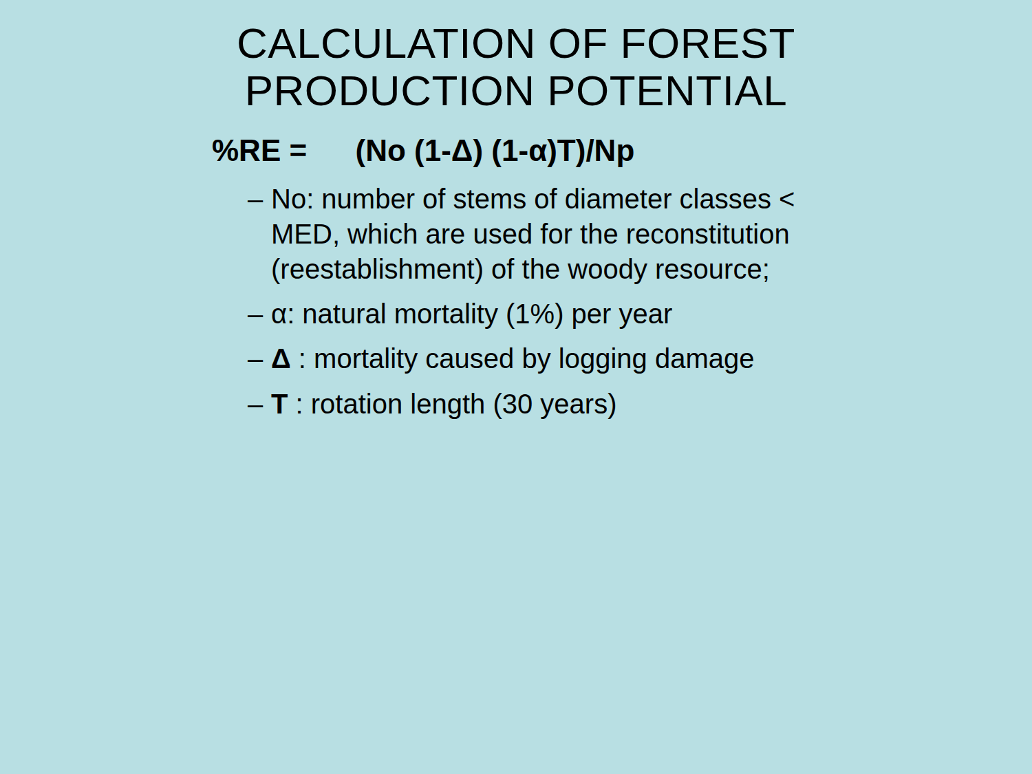CALCULATION OF FOREST PRODUCTION POTENTIAL
%RE = (No (1-Δ) (1-α)T)/Np
No: number of stems of diameter classes < MED, which are used for the reconstitution (reestablishment) of the woody resource;
α: natural mortality (1%) per year
Δ : mortality caused by logging damage
T : rotation length (30 years)